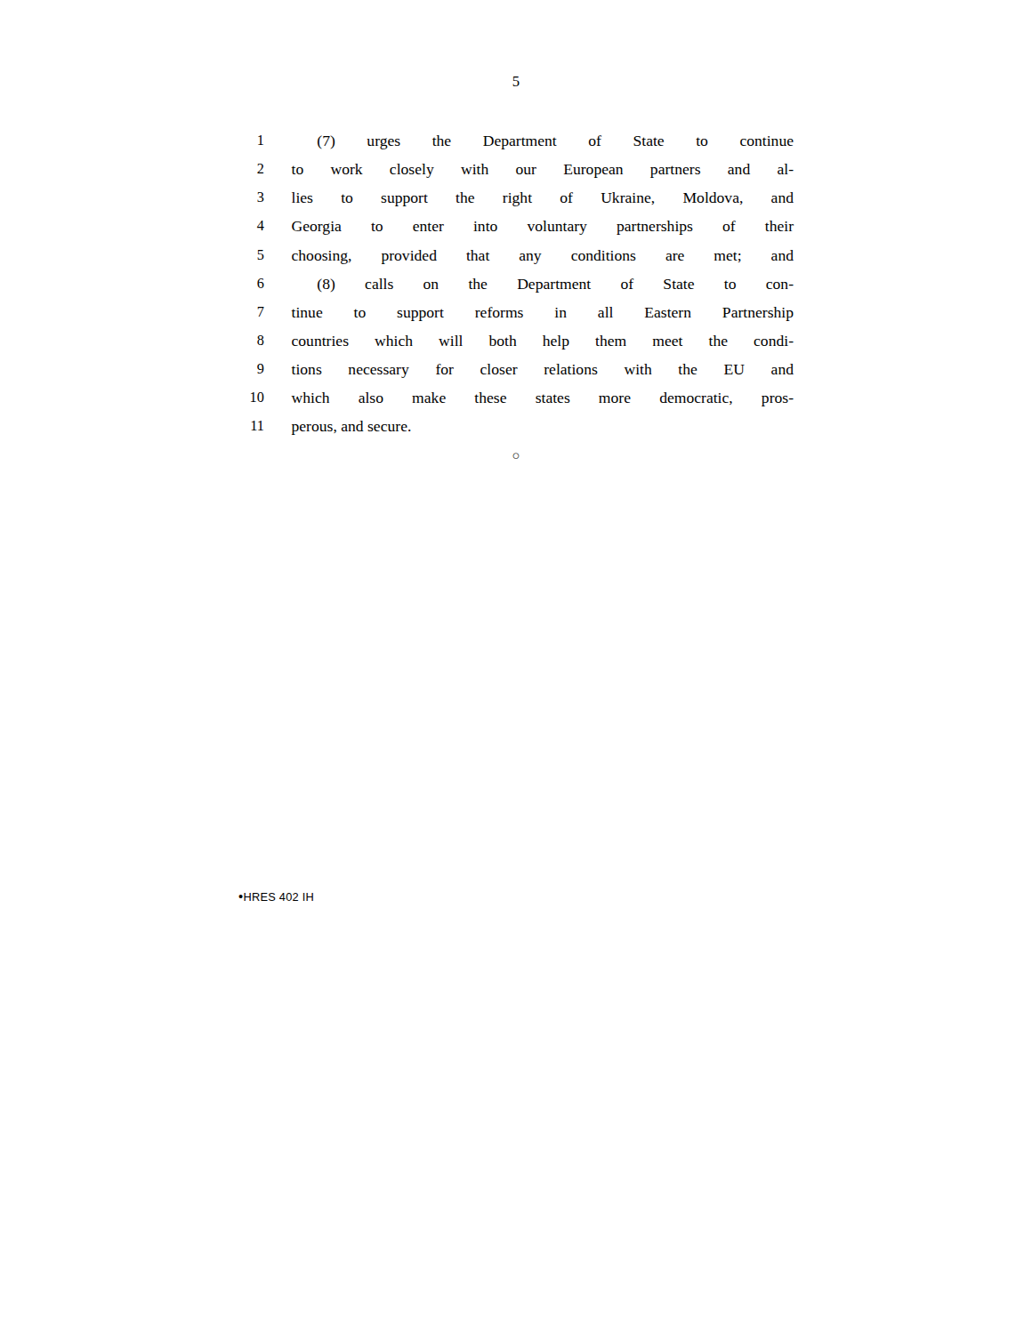5
(7) urges the Department of State to continue
to work closely with our European partners and al-
lies to support the right of Ukraine, Moldova, and
Georgia to enter into voluntary partnerships of their
choosing, provided that any conditions are met; and
(8) calls on the Department of State to con-
tinue to support reforms in all Eastern Partnership
countries which will both help them meet the condi-
tions necessary for closer relations with the EU and
which also make these states more democratic, pros-
perous, and secure.
○
•HRES 402 IH